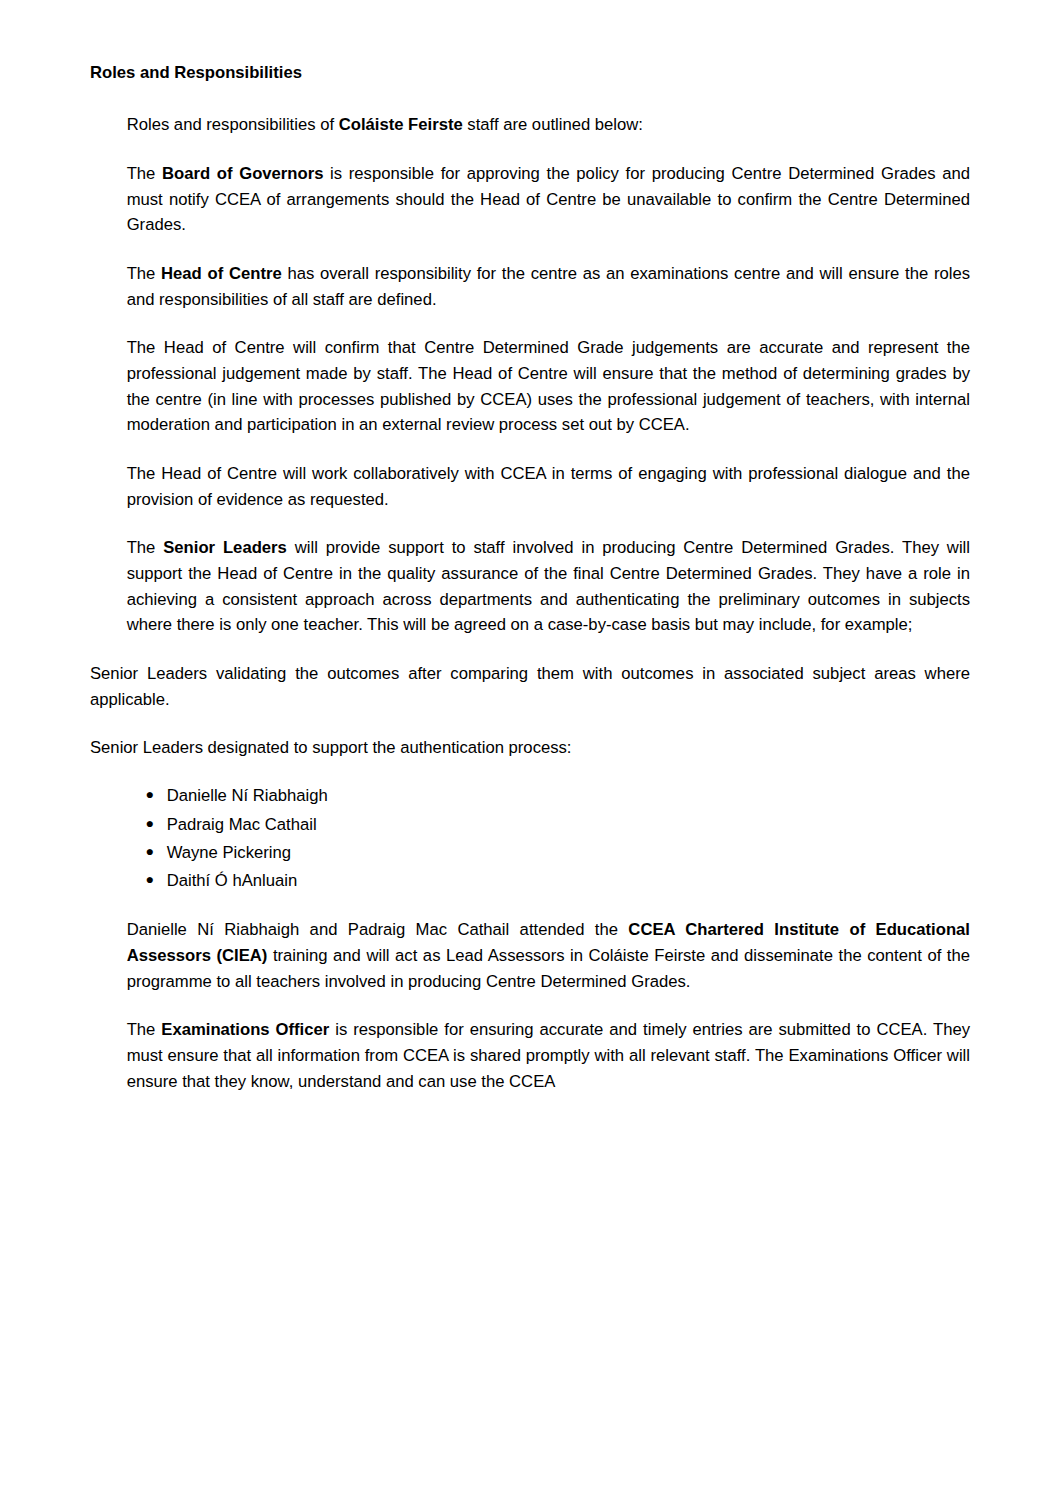Roles and Responsibilities
Roles and responsibilities of Coláiste Feirste staff are outlined below:
The Board of Governors is responsible for approving the policy for producing Centre Determined Grades and must notify CCEA of arrangements should the Head of Centre be unavailable to confirm the Centre Determined Grades.
The Head of Centre has overall responsibility for the centre as an examinations centre and will ensure the roles and responsibilities of all staff are defined.
The Head of Centre will confirm that Centre Determined Grade judgements are accurate and represent the professional judgement made by staff. The Head of Centre will ensure that the method of determining grades by the centre (in line with processes published by CCEA) uses the professional judgement of teachers, with internal moderation and participation in an external review process set out by CCEA.
The Head of Centre will work collaboratively with CCEA in terms of engaging with professional dialogue and the provision of evidence as requested.
The Senior Leaders will provide support to staff involved in producing Centre Determined Grades. They will support the Head of Centre in the quality assurance of the final Centre Determined Grades. They have a role in achieving a consistent approach across departments and authenticating the preliminary outcomes in subjects where there is only one teacher. This will be agreed on a case-by-case basis but may include, for example;
Senior Leaders validating the outcomes after comparing them with outcomes in associated subject areas where applicable.
Senior Leaders designated to support the authentication process:
Danielle Ní Riabhaigh
Padraig Mac Cathail
Wayne Pickering
Daithí Ó hAnluain
Danielle Ní Riabhaigh and Padraig Mac Cathail attended the CCEA Chartered Institute of Educational Assessors (CIEA) training and will act as Lead Assessors in Coláiste Feirste and disseminate the content of the programme to all teachers involved in producing Centre Determined Grades.
The Examinations Officer is responsible for ensuring accurate and timely entries are submitted to CCEA. They must ensure that all information from CCEA is shared promptly with all relevant staff. The Examinations Officer will ensure that they know, understand and can use the CCEA